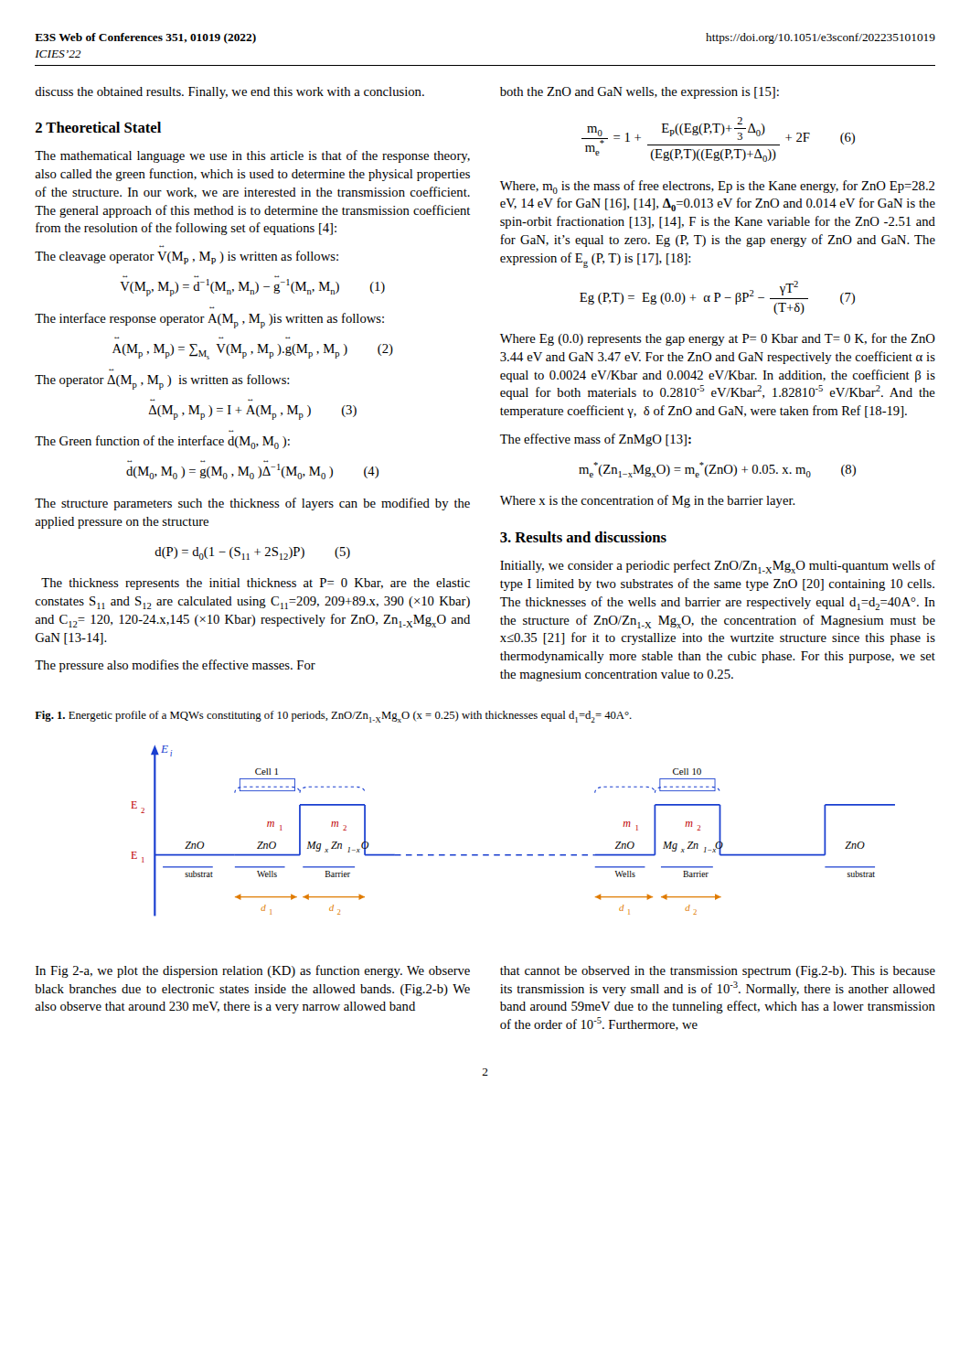E3S Web of Conferences 351, 01019 (2022) ICIES’22
https://doi.org/10.1051/e3sconf/202235101019
discuss the obtained results. Finally, we end this work with a conclusion.
2 Theoretical Statel
The mathematical language we use in this article is that of the response theory, also called the green function, which is used to determine the physical properties of the structure. In our work, we are interested in the transmission coefficient. The general approach of this method is to determine the transmission coefficient from the resolution of the following set of equations [4]:
The cleavage operator V(MP , MP ) is written as follows:
V(Mp, Mp) = d−1(Mn, Mn) − g−1(Mn, Mn)
(1)
The interface response operator A(Mp , Mp )is written as follows:
A(Mp , Mp) = ∑Ms V(Mp , Mp ).g(Mp , Mp )
(2)
The operator Δ(Mp , Mp ) is written as follows:
Δ(Mp , Mp ) = I + A(Mp , Mp )
(3)
The Green function of the interface d(M0, M0 ):
d(M0, M0 ) = g(M0 , M0 )Δ−1(M0, M0 )
(4)
The structure parameters such the thickness of layers can be modified by the applied pressure on the structure
d(P) = d0(1 − (S11 + 2S12)P)
(5)
The thickness represents the initial thickness at P= 0 Kbar, are the elastic constates S11 and S12 are calculated using C11=209, 209+89.x, 390 (×10 Kbar) and C12= 120, 120-24.x,145 (×10 Kbar) respectively for ZnO, Zn1-XMgxO and GaN [13-14].
The pressure also modifies the effective masses. For
both the ZnO and GaN wells, the expression is [15]:
m0 me* = 1 + EP((Eg(P,T)+23 Δ0) (Eg(P,T)((Eg(P,T)+Δ0)) + 2F
(6)
Where, m0 is the mass of free electrons, Ep is the Kane energy, for ZnO Ep=28.2 eV, 14 eV for GaN [16], [14], Δ0=0.013 eV for ZnO and 0.014 eV for GaN is the spin-orbit fractionation [13], [14], F is the Kane variable for the ZnO -2.51 and for GaN, it’s equal to zero. Eg (P, T) is the gap energy of ZnO and GaN. The expression of Eg (P, T) is [17], [18]:
Eg (P,T) = Eg (0.0) + α P − βP2 − γT2(T+δ)
(7)
Where Eg (0.0) represents the gap energy at P= 0 Kbar and T= 0 K, for the ZnO 3.44 eV and GaN 3.47 eV. For the ZnO and GaN respectively the coefficient α is equal to 0.0024 eV/Kbar and 0.0042 eV/Kbar. In addition, the coefficient β is equal for both materials to 0.2810-5 eV/Kbar2, 1.82810-5 eV/Kbar2. And the temperature coefficient γ, δ of ZnO and GaN, were taken from Ref [18-19].
The effective mass of ZnMgO [13]:
me*(Zn1−xMgxO) = me*(ZnO) + 0.05. x. m0
(8)
Where x is the concentration of Mg in the barrier layer.
3. Results and discussions
Initially, we consider a periodic perfect ZnO/Zn1-XMgxO multi-quantum wells of type I limited by two substrates of the same type ZnO [20] containing 10 cells. The thicknesses of the wells and barrier are respectively equal d1=d2=40A°. In the structure of ZnO/Zn1-X MgxO, the concentration of Magnesium must be x≤0.35 [21] for it to crystallize into the wurtzite structure since this phase is thermodynamically more stable than the cubic phase. For this purpose, we set the magnesium concentration value to 0.25.
Fig. 1. Energetic profile of a MQWs constituting of 10 periods, ZnO/Zn1-XMgxO (x = 0.25) with thicknesses equal d1=d2= 40A°.
E i E 2 E 1 Cell 1 Cell 10 m 1 m 2 m 1 m 2 ZnO ZnO Mg x Zn 1−x O ZnO Mg x Zn 1−x O ZnO substrat Wells Barrier Wells Barrier substrat d 1 d 2 d 1 d 2
In Fig 2-a, we plot the dispersion relation (KD) as function energy. We observe black branches due to electronic states inside the allowed bands. (Fig.2-b) We also observe that around 230 meV, there is a very narrow allowed band
that cannot be observed in the transmission spectrum (Fig.2-b). This is because its transmission is very small and is of 10-3. Normally, there is another allowed band around 59meV due to the tunneling effect, which has a lower transmission of the order of 10-5. Furthermore, we
2